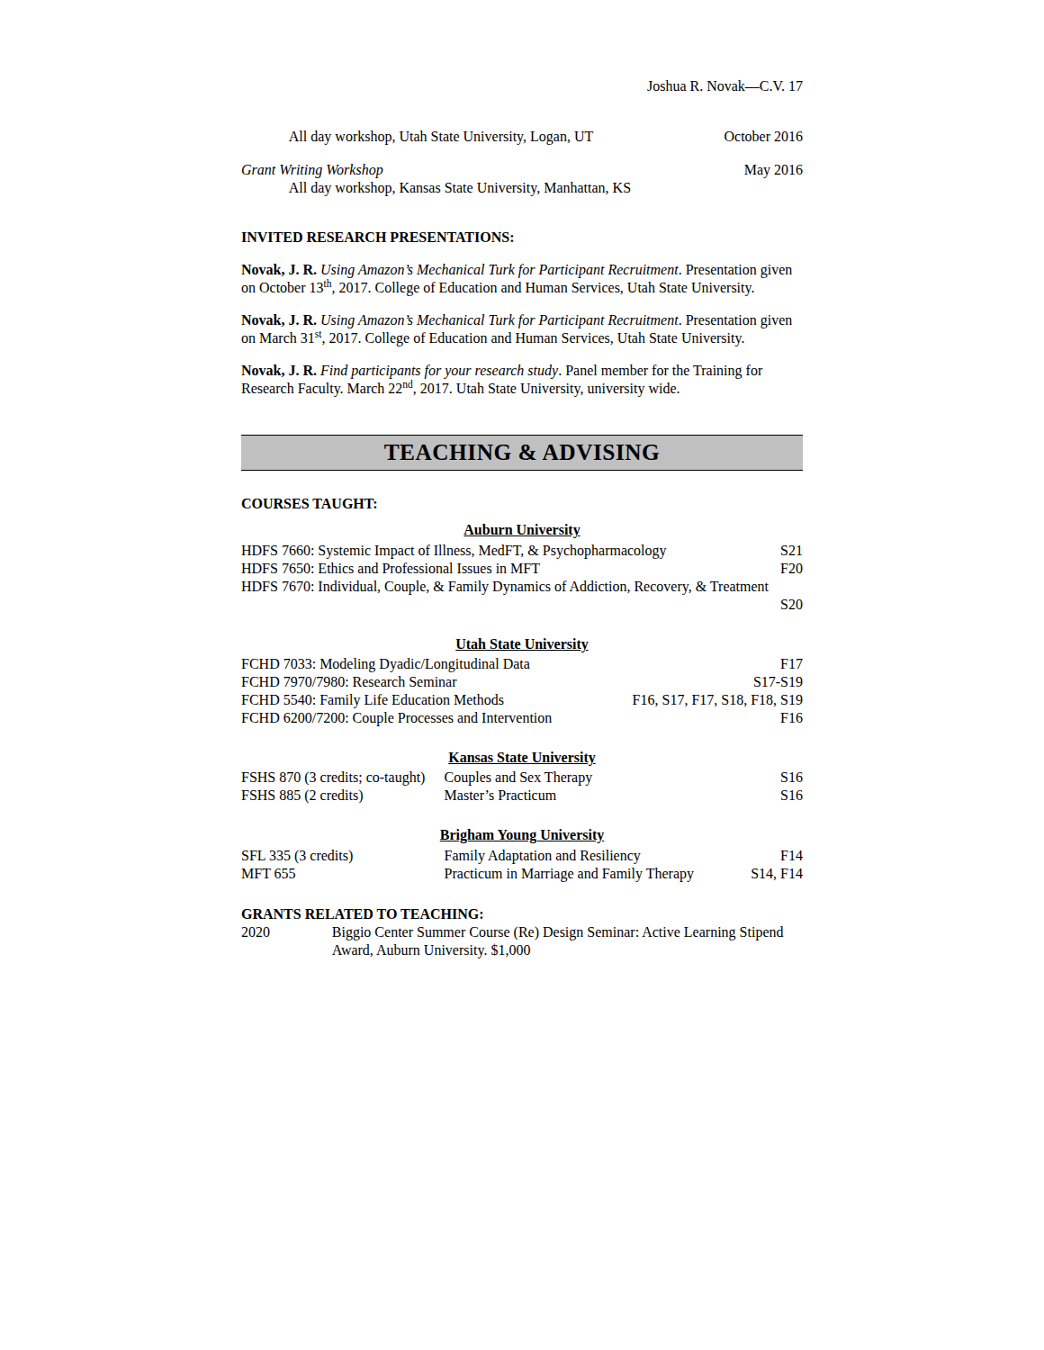Joshua R. Novak—C.V. 17
All day workshop, Utah State University, Logan, UT October 2016
Grant Writing Workshop May 2016
All day workshop, Kansas State University, Manhattan, KS
INVITED RESEARCH PRESENTATIONS:
Novak, J. R. Using Amazon’s Mechanical Turk for Participant Recruitment. Presentation given on October 13th, 2017. College of Education and Human Services, Utah State University.
Novak, J. R. Using Amazon’s Mechanical Turk for Participant Recruitment. Presentation given on March 31st, 2017. College of Education and Human Services, Utah State University.
Novak, J. R. Find participants for your research study. Panel member for the Training for Research Faculty. March 22nd, 2017. Utah State University, university wide.
TEACHING & ADVISING
COURSES TAUGHT:
Auburn University
HDFS 7660: Systemic Impact of Illness, MedFT, & Psychopharmacology S21
HDFS 7650: Ethics and Professional Issues in MFT F20
HDFS 7670: Individual, Couple, & Family Dynamics of Addiction, Recovery, & Treatment
S20
Utah State University
FCHD 7033: Modeling Dyadic/Longitudinal Data F17
FCHD 7970/7980: Research Seminar S17-S19
FCHD 5540: Family Life Education Methods F16, S17, F17, S18, F18, S19
FCHD 6200/7200: Couple Processes and Intervention F16
Kansas State University
FSHS 870 (3 credits; co-taught) Couples and Sex Therapy S16
FSHS 885 (2 credits) Master’s Practicum S16
Brigham Young University
SFL 335 (3 credits) Family Adaptation and Resiliency F14
MFT 655 Practicum in Marriage and Family Therapy S14, F14
GRANTS RELATED TO TEACHING:
2020 Biggio Center Summer Course (Re) Design Seminar: Active Learning Stipend
Award, Auburn University. $1,000